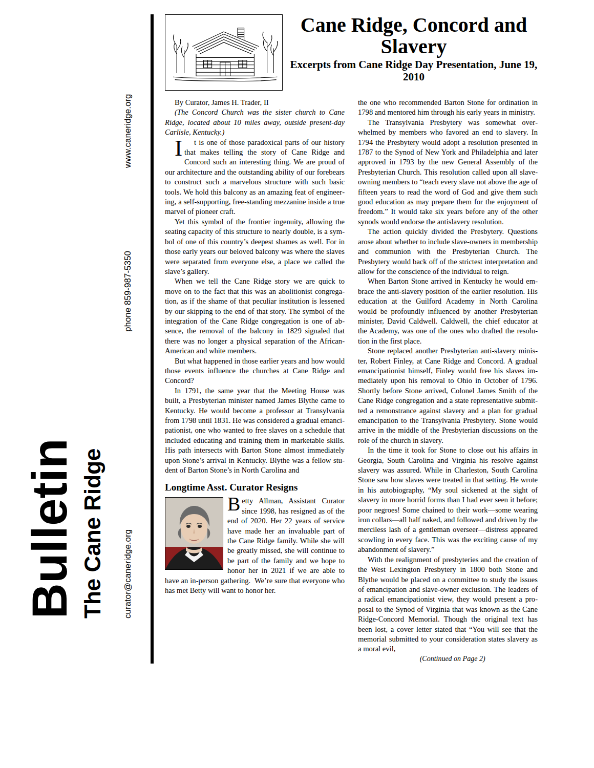The Cane Ridge
Bulletin
curator@caneridge.org
phone 859-987-5350
www.caneridge.org
Cane Ridge, Concord and Slavery
Excerpts from Cane Ridge Day Presentation, June 19, 2010
By Curator, James H. Trader, II
(The Concord Church was the sister church to Cane Ridge, located about 10 miles away, outside present-day Carlisle, Kentucky.)
It is one of those paradoxical parts of our history that makes telling the story of Cane Ridge and Concord such an interesting thing. We are proud of our architecture and the outstanding ability of our forebears to construct such a marvelous structure with such basic tools. We hold this balcony as an amazing feat of engineering, a self-supporting, free-standing mezzanine inside a true marvel of pioneer craft.
Yet this symbol of the frontier ingenuity, allowing the seating capacity of this structure to nearly double, is a symbol of one of this country’s deepest shames as well. For in those early years our beloved balcony was where the slaves were separated from everyone else, a place we called the slave’s gallery.
When we tell the Cane Ridge story we are quick to move on to the fact that this was an abolitionist congregation, as if the shame of that peculiar institution is lessened by our skipping to the end of that story. The symbol of the integration of the Cane Ridge congregation is one of absence, the removal of the balcony in 1829 signaled that there was no longer a physical separation of the African-American and white members.
But what happened in those earlier years and how would those events influence the churches at Cane Ridge and Concord?
In 1791, the same year that the Meeting House was built, a Presbyterian minister named James Blythe came to Kentucky. He would become a professor at Transylvania from 1798 until 1831. He was considered a gradual emancipationist, one who wanted to free slaves on a schedule that included educating and training them in marketable skills. His path intersects with Barton Stone almost immediately upon Stone’s arrival in Kentucky. Blythe was a fellow student of Barton Stone’s in North Carolina and
Longtime Asst. Curator Resigns
Betty Allman, Assistant Curator since 1998, has resigned as of the end of 2020. Her 22 years of service have made her an invaluable part of the Cane Ridge family. While she will be greatly missed, she will continue to be part of the family and we hope to honor her in 2021 if we are able to have an in-person gathering. We’re sure that everyone who has met Betty will want to honor her.
the one who recommended Barton Stone for ordination in 1798 and mentored him through his early years in ministry.
The Transylvania Presbytery was somewhat overwhelmed by members who favored an end to slavery. In 1794 the Presbytery would adopt a resolution presented in 1787 to the Synod of New York and Philadelphia and later approved in 1793 by the new General Assembly of the Presbyterian Church. This resolution called upon all slave-owning members to “teach every slave not above the age of fifteen years to read the word of God and give them such good education as may prepare them for the enjoyment of freedom.” It would take six years before any of the other synods would endorse the antislavery resolution.
The action quickly divided the Presbytery. Questions arose about whether to include slave-owners in membership and communion with the Presbyterian Church. The Presbytery would back off of the strictest interpretation and allow for the conscience of the individual to reign.
When Barton Stone arrived in Kentucky he would embrace the anti-slavery position of the earlier resolution. His education at the Guilford Academy in North Carolina would be profoundly influenced by another Presbyterian minister, David Caldwell. Caldwell, the chief educator at the Academy, was one of the ones who drafted the resolution in the first place.
Stone replaced another Presbyterian anti-slavery minister, Robert Finley, at Cane Ridge and Concord. A gradual emancipationist himself, Finley would free his slaves immediately upon his removal to Ohio in October of 1796. Shortly before Stone arrived, Colonel James Smith of the Cane Ridge congregation and a state representative submitted a remonstrance against slavery and a plan for gradual emancipation to the Transylvania Presbytery. Stone would arrive in the middle of the Presbyterian discussions on the role of the church in slavery.
In the time it took for Stone to close out his affairs in Georgia, South Carolina and Virginia his resolve against slavery was assured. While in Charleston, South Carolina Stone saw how slaves were treated in that setting. He wrote in his autobiography, “My soul sickened at the sight of slavery in more horrid forms than I had ever seen it before; poor negroes! Some chained to their work—some wearing iron collars—all half naked, and followed and driven by the merciless lash of a gentleman overseer—distress appeared scowling in every face. This was the exciting cause of my abandonment of slavery.”
With the realignment of presbyteries and the creation of the West Lexington Presbytery in 1800 both Stone and Blythe would be placed on a committee to study the issues of emancipation and slave-owner exclusion. The leaders of a radical emancipationist view, they would present a proposal to the Synod of Virginia that was known as the Cane Ridge-Concord Memorial. Though the original text has been lost, a cover letter stated that “You will see that the memorial submitted to your consideration states slavery as a moral evil,
(Continued on Page 2)